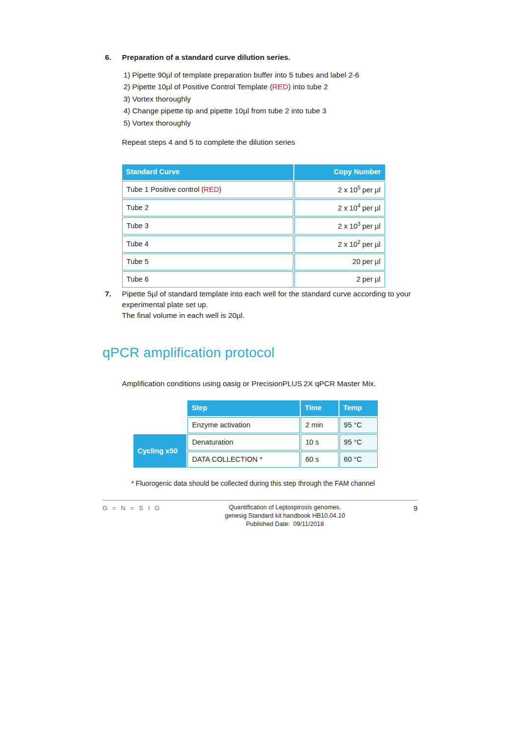6. Preparation of a standard curve dilution series.
1) Pipette 90µl of template preparation buffer into 5 tubes and label 2-6
2) Pipette 10µl of Positive Control Template (RED) into tube 2
3) Vortex thoroughly
4) Change pipette tip and pipette 10µl from tube 2 into tube 3
5) Vortex thoroughly
Repeat steps 4 and 5 to complete the dilution series
| Standard Curve | Copy Number |
| --- | --- |
| Tube 1 Positive control ( RED ) | 2 x 10 5 per µl |
| Tube 2 | 2 x 10 4 per µl |
| Tube 3 | 2 x 10 3 per µl |
| Tube 4 | 2 x 10 2 per µl |
| Tube 5 | 20 per µl |
| Tube 6 | 2 per µl |
7.
Pipette 5µl of standard template into each well for the standard curve according to your experimental plate set up.
The final volume in each well is 20µl.
qPCR amplification protocol
Amplification conditions using oasig or PrecisionPLUS 2X qPCR Master Mix.
| | Step | Time | Temp |
| --- | --- | --- | --- |
| | Enzyme activation | 2 min | 95 °C |
| Cycling x50 | Denaturation | 10 s | 95 °C |
| DATA COLLECTION * | 60 s | 60 °C |
* Fluorogenic data should be collected during this step through the FAM channel
G = N = S I G
Quantification of Leptospirosis genomes.
genesig Standard kit handbook HB10.04.10
Published Date: 09/11/2018
9